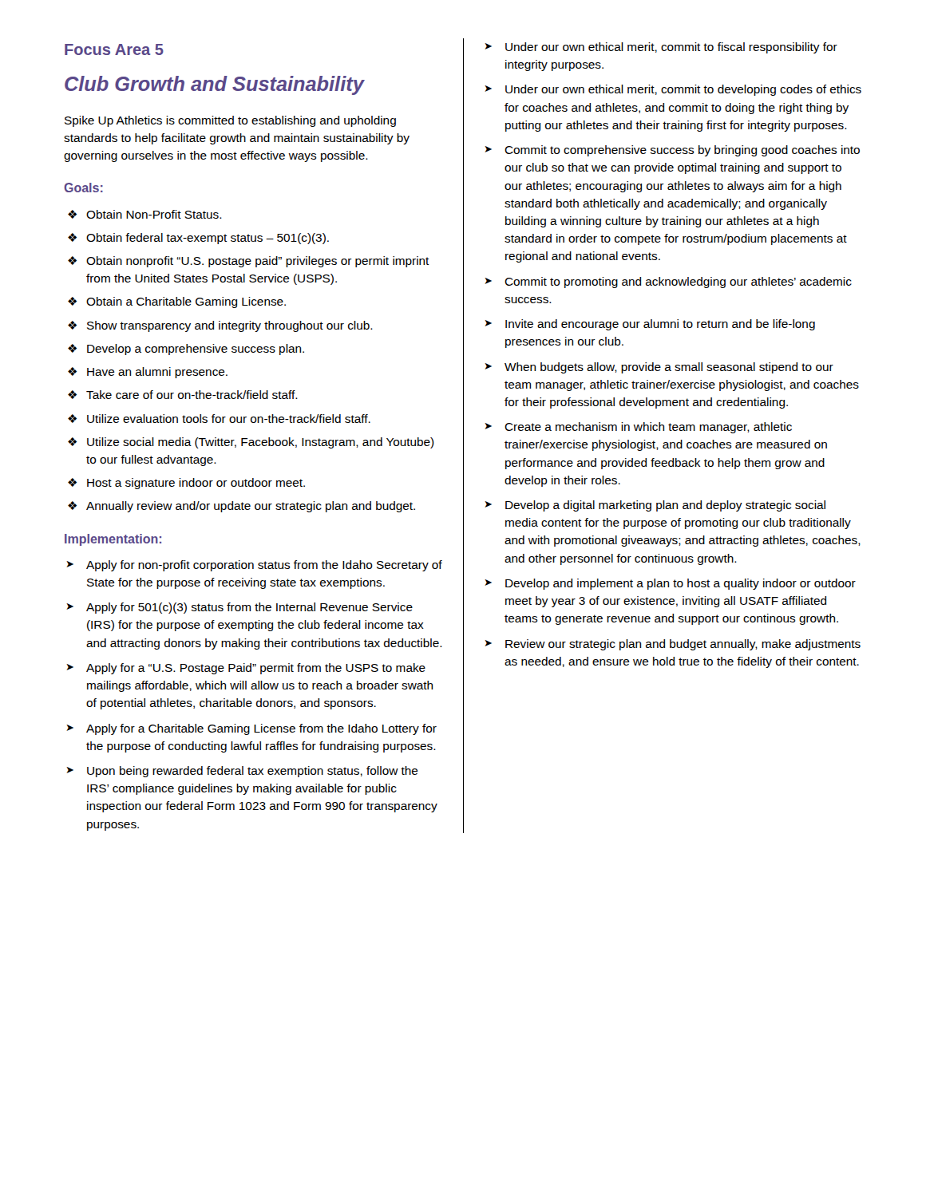Focus Area 5
Club Growth and Sustainability
Spike Up Athletics is committed to establishing and upholding standards to help facilitate growth and maintain sustainability by governing ourselves in the most effective ways possible.
Goals:
Obtain Non-Profit Status.
Obtain federal tax-exempt status – 501(c)(3).
Obtain nonprofit “U.S. postage paid” privileges or permit imprint from the United States Postal Service (USPS).
Obtain a Charitable Gaming License.
Show transparency and integrity throughout our club.
Develop a comprehensive success plan.
Have an alumni presence.
Take care of our on-the-track/field staff.
Utilize evaluation tools for our on-the-track/field staff.
Utilize social media (Twitter, Facebook, Instagram, and Youtube) to our fullest advantage.
Host a signature indoor or outdoor meet.
Annually review and/or update our strategic plan and budget.
Implementation:
Apply for non-profit corporation status from the Idaho Secretary of State for the purpose of receiving state tax exemptions.
Apply for 501(c)(3) status from the Internal Revenue Service (IRS) for the purpose of exempting the club federal income tax and attracting donors by making their contributions tax deductible.
Apply for a “U.S. Postage Paid” permit from the USPS to make mailings affordable, which will allow us to reach a broader swath of potential athletes, charitable donors, and sponsors.
Apply for a Charitable Gaming License from the Idaho Lottery for the purpose of conducting lawful raffles for fundraising purposes.
Upon being rewarded federal tax exemption status, follow the IRS’ compliance guidelines by making available for public inspection our federal Form 1023 and Form 990 for transparency purposes.
Under our own ethical merit, commit to fiscal responsibility for integrity purposes.
Under our own ethical merit, commit to developing codes of ethics for coaches and athletes, and commit to doing the right thing by putting our athletes and their training first for integrity purposes.
Commit to comprehensive success by bringing good coaches into our club so that we can provide optimal training and support to our athletes; encouraging our athletes to always aim for a high standard both athletically and academically; and organically building a winning culture by training our athletes at a high standard in order to compete for rostrum/podium placements at regional and national events.
Commit to promoting and acknowledging our athletes’ academic success.
Invite and encourage our alumni to return and be life-long presences in our club.
When budgets allow, provide a small seasonal stipend to our team manager, athletic trainer/exercise physiologist, and coaches for their professional development and credentialing.
Create a mechanism in which team manager, athletic trainer/exercise physiologist, and coaches are measured on performance and provided feedback to help them grow and develop in their roles.
Develop a digital marketing plan and deploy strategic social media content for the purpose of promoting our club traditionally and with promotional giveaways; and attracting athletes, coaches, and other personnel for continuous growth.
Develop and implement a plan to host a quality indoor or outdoor meet by year 3 of our existence, inviting all USATF affiliated teams to generate revenue and support our continous growth.
Review our strategic plan and budget annually, make adjustments as needed, and ensure we hold true to the fidelity of their content.